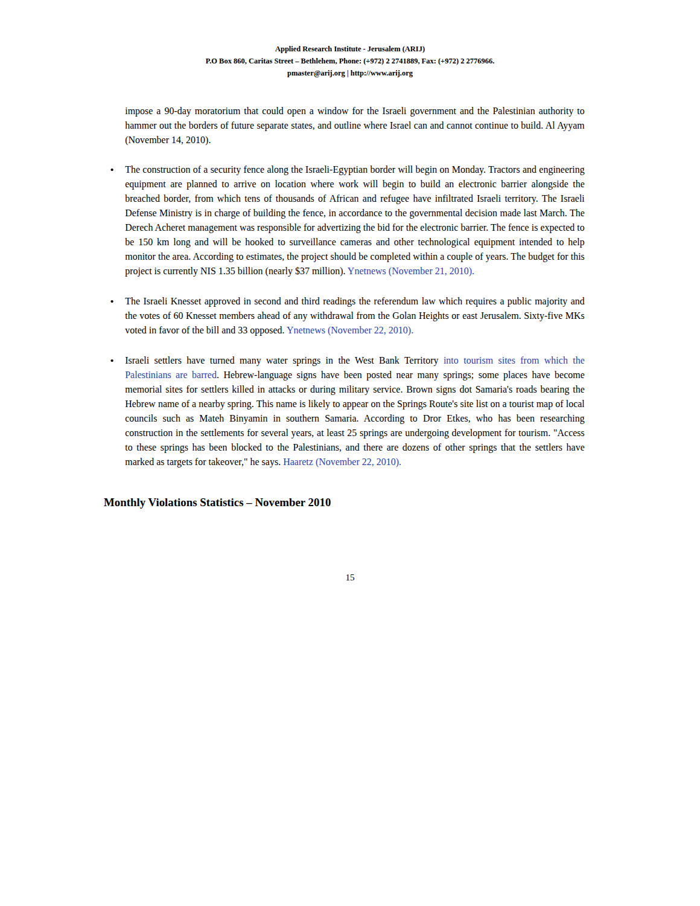Applied Research Institute - Jerusalem (ARIJ)
P.O Box 860, Caritas Street – Bethlehem, Phone: (+972) 2 2741889, Fax: (+972) 2 2776966.
pmaster@arij.org | http://www.arij.org
impose a 90-day moratorium that could open a window for the Israeli government and the Palestinian authority to hammer out the borders of future separate states, and outline where Israel can and cannot continue to build. Al Ayyam (November 14, 2010).
The construction of a security fence along the Israeli-Egyptian border will begin on Monday. Tractors and engineering equipment are planned to arrive on location where work will begin to build an electronic barrier alongside the breached border, from which tens of thousands of African and refugee have infiltrated Israeli territory. The Israeli Defense Ministry is in charge of building the fence, in accordance to the governmental decision made last March. The Derech Acheret management was responsible for advertizing the bid for the electronic barrier. The fence is expected to be 150 km long and will be hooked to surveillance cameras and other technological equipment intended to help monitor the area. According to estimates, the project should be completed within a couple of years. The budget for this project is currently NIS 1.35 billion (nearly $37 million). Ynetnews (November 21, 2010).
The Israeli Knesset approved in second and third readings the referendum law which requires a public majority and the votes of 60 Knesset members ahead of any withdrawal from the Golan Heights or east Jerusalem. Sixty-five MKs voted in favor of the bill and 33 opposed. Ynetnews (November 22, 2010).
Israeli settlers have turned many water springs in the West Bank Territory into tourism sites from which the Palestinians are barred. Hebrew-language signs have been posted near many springs; some places have become memorial sites for settlers killed in attacks or during military service. Brown signs dot Samaria's roads bearing the Hebrew name of a nearby spring. This name is likely to appear on the Springs Route's site list on a tourist map of local councils such as Mateh Binyamin in southern Samaria. According to Dror Etkes, who has been researching construction in the settlements for several years, at least 25 springs are undergoing development for tourism. "Access to these springs has been blocked to the Palestinians, and there are dozens of other springs that the settlers have marked as targets for takeover," he says. Haaretz (November 22, 2010).
Monthly Violations Statistics – November 2010
15